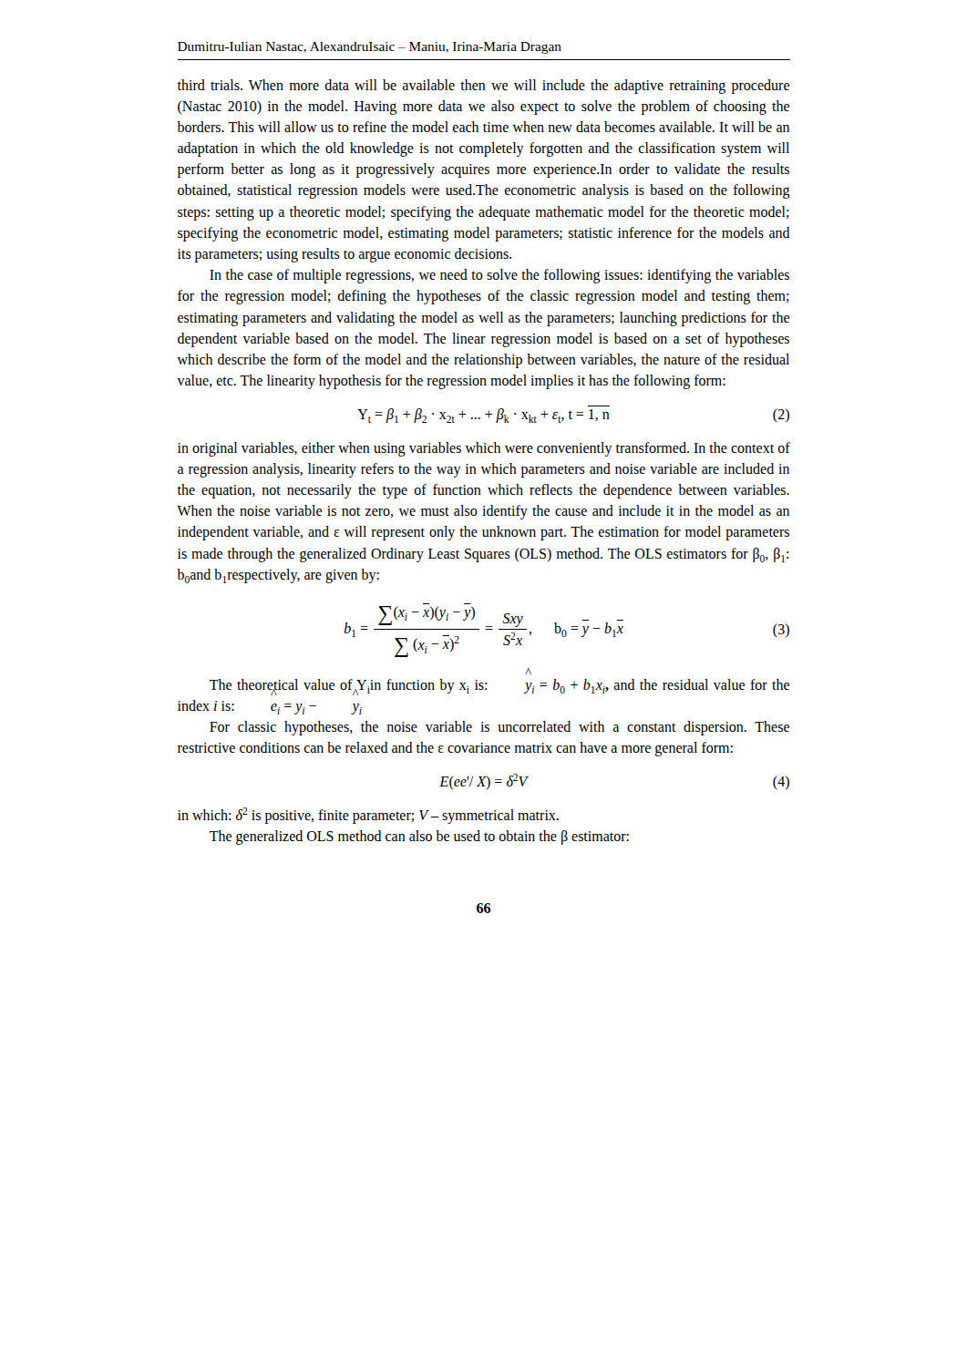Dumitru-Iulian Nastac, AlexandruIsaic – Maniu, Irina-Maria Dragan
third trials. When more data will be available then we will include the adaptive retraining procedure (Nastac 2010) in the model. Having more data we also expect to solve the problem of choosing the borders. This will allow us to refine the model each time when new data becomes available. It will be an adaptation in which the old knowledge is not completely forgotten and the classification system will perform better as long as it progressively acquires more experience.In order to validate the results obtained, statistical regression models were used.The econometric analysis is based on the following steps: setting up a theoretic model; specifying the adequate mathematic model for the theoretic model; specifying the econometric model, estimating model parameters; statistic inference for the models and its parameters; using results to argue economic decisions.
In the case of multiple regressions, we need to solve the following issues: identifying the variables for the regression model; defining the hypotheses of the classic regression model and testing them; estimating parameters and validating the model as well as the parameters; launching predictions for the dependent variable based on the model. The linear regression model is based on a set of hypotheses which describe the form of the model and the relationship between variables, the nature of the residual value, etc. The linearity hypothesis for the regression model implies it has the following form:
Yt = β1 + β2 · x2t + ... + βk · xkt + εt, t = 1, n (2)
in original variables, either when using variables which were conveniently transformed. In the context of a regression analysis, linearity refers to the way in which parameters and noise variable are included in the equation, not necessarily the type of function which reflects the dependence between variables. When the noise variable is not zero, we must also identify the cause and include it in the model as an independent variable, and ε will represent only the unknown part. The estimation for model parameters is made through the generalized Ordinary Least Squares (OLS) method. The OLS estimators for β0, β1: b0and b1respectively, are given by:
b1 = ∑(xi − x)(yi − y) ∑ (xi − x)2 = Sxy S2x , b0 = y − b1x (3)
The theoretical value of Yiin function by xi is: yi = b0 + b1xi, and the residual value for the index i is: ei = yi − yi
For classic hypotheses, the noise variable is uncorrelated with a constant dispersion. These restrictive conditions can be relaxed and the ε covariance matrix can have a more general form:
E(ee'/ X) = δ2V (4)
in which: δ2 is positive, finite parameter; V – symmetrical matrix.
The generalized OLS method can also be used to obtain the β estimator:
66